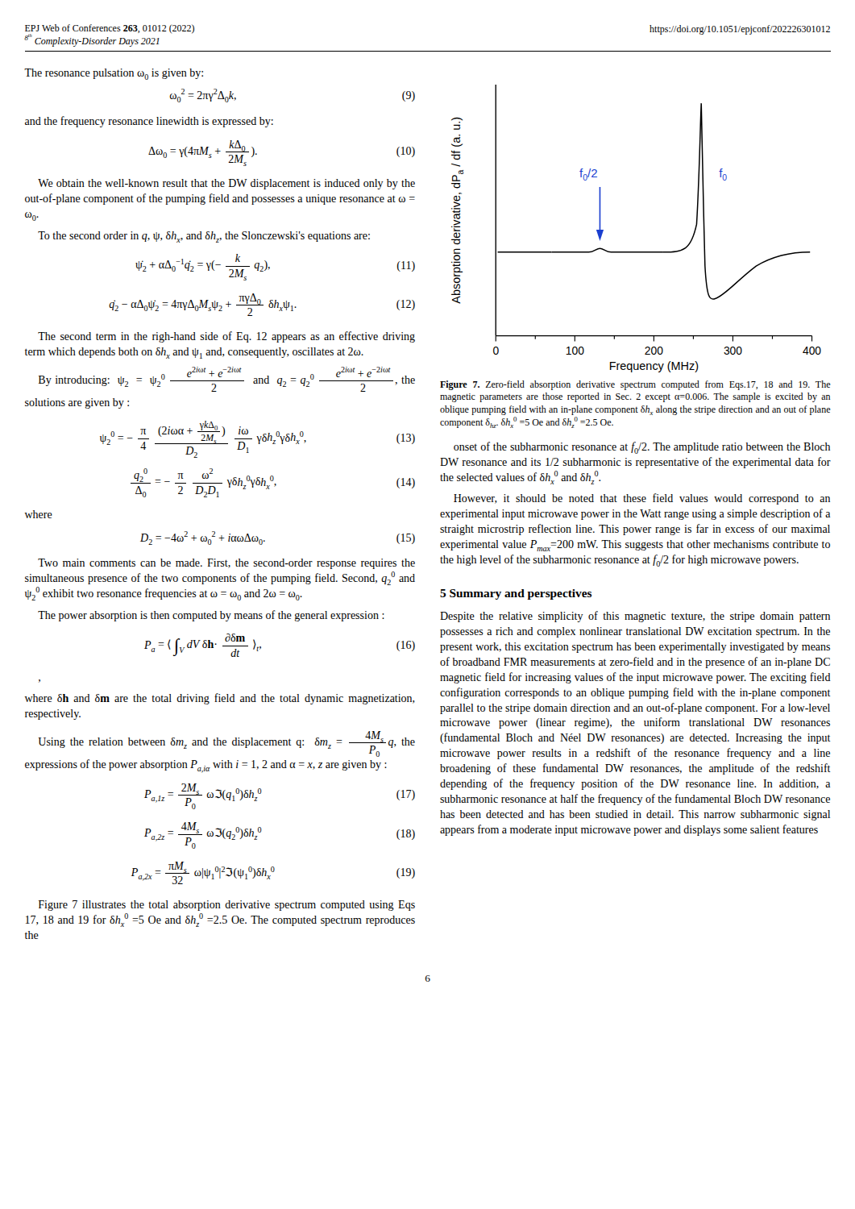EPJ Web of Conferences 263, 01012 (2022)
8th Complexity-Disorder Days 2021
https://doi.org/10.1051/epjconf/202226301012
The resonance pulsation ω0 is given by:
ω02 = 2πγ2Δ0k,
(9)
and the frequency resonance linewidth is expressed by:
Δω0 = γ(4πMs + k Δ02Ms).
(10)
We obtain the well-known result that the DW displacement is induced only by the out-of-plane component of the pumping field and possesses a unique resonance at ω = ω0.
To the second order in q, ψ, δhx, and δhz, the Slonczewski's equations are:
ψ̇2 + αΔ0−1q̇2 = γ(− k 2Ms q2),
(11)
q̇2 − αΔ0ψ̇2 = 4πγΔ0Msψ2 + πγΔ02 δhxψ1.
(12)
The second term in the righ-hand side of Eq. 12 appears as an effective driving term which depends both on δhx and ψ1 and, consequently, oscillates at 2ω.
By introducing: ψ2 = ψ20 e2iωt + e−2iωt 2 and q2 = q20 e2iωt + e−2iωt 2, the solutions are given by :
ψ20 = − π 4 (2iωα + γk Δ02Ms) D2 iω D1 γδhz0γδhx0,
(13)
q20 Δ0 = − π 2 ω2 D2D1 γδhz0γδhx0,
(14)
where
D2 = −4ω2 + ω02 + iαωΔω0.
(15)
Two main comments can be made. First, the second-order response requires the simultaneous presence of the two components of the pumping field. Second, q20 and ψ20 exhibit two resonance frequencies at ω = ω0 and 2ω = ω0.
The power absorption is then computed by means of the general expression :
Pa = ⟨ ∫V dV δh· ∂δm dt ⟩t,
(16)
,
where δh and δm are the total driving field and the total dynamic magnetization, respectively.
Using the relation between δmz and the displacement q: δmz = 4Ms P0 q, the expressions of the power absorption Pa,iα with i = 1, 2 and α = x, z are given by :
Pa,1z = 2Ms P0 ωℑ(q10)δhz0
(17)
Pa,2z = 4Ms P0 ωℑ(q20)δhz0
(18)
Pa,2x = πMs 32 ω|ψ10|2ℑ(ψ10)δhx0
(19)
Figure 7 illustrates the total absorption derivative spectrum computed using Eqs 17, 18 and 19 for δhx0 =5 Oe and δhz0 =2.5 Oe. The computed spectrum reproduces the
0 100 200 300 400 Frequency (MHz) Absorption derivative, dPa / df (a. u.) f0/2 f0
Figure 7. Zero-field absorption derivative spectrum computed from Eqs.17, 18 and 19. The magnetic parameters are those reported in Sec. 2 except α=0.006. The sample is excited by an oblique pumping field with an in-plane component δhx along the stripe direction and an out of plane component δhz. δhx0 =5 Oe and δhz0 =2.5 Oe.
onset of the subharmonic resonance at f0/2. The amplitude ratio between the Bloch DW resonance and its 1/2 subharmonic is representative of the experimental data for the selected values of δhx0 and δhz0.
However, it should be noted that these field values would correspond to an experimental input microwave power in the Watt range using a simple description of a straight microstrip reflection line. This power range is far in excess of our maximal experimental value Pmax=200 mW. This suggests that other mechanisms contribute to the high level of the subharmonic resonance at f0/2 for high microwave powers.
5 Summary and perspectives
Despite the relative simplicity of this magnetic texture, the stripe domain pattern possesses a rich and complex nonlinear translational DW excitation spectrum. In the present work, this excitation spectrum has been experimentally investigated by means of broadband FMR measurements at zero-field and in the presence of an in-plane DC magnetic field for increasing values of the input microwave power. The exciting field configuration corresponds to an oblique pumping field with the in-plane component parallel to the stripe domain direction and an out-of-plane component. For a low-level microwave power (linear regime), the uniform translational DW resonances (fundamental Bloch and Néel DW resonances) are detected. Increasing the input microwave power results in a redshift of the resonance frequency and a line broadening of these fundamental DW resonances, the amplitude of the redshift depending of the frequency position of the DW resonance line. In addition, a subharmonic resonance at half the frequency of the fundamental Bloch DW resonance has been detected and has been studied in detail. This narrow subharmonic signal appears from a moderate input microwave power and displays some salient features
6